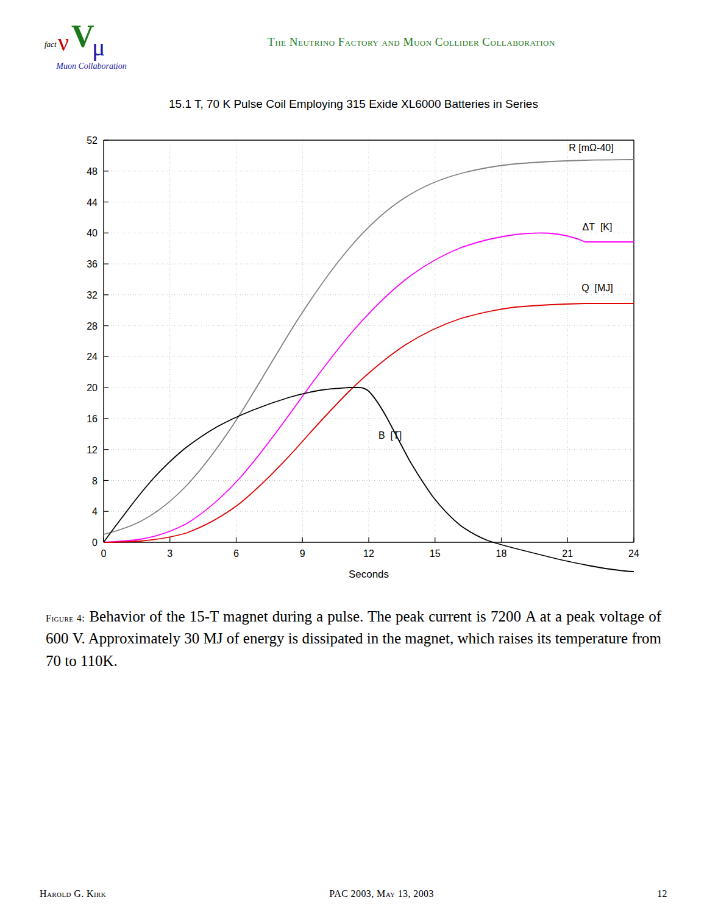fact V ν μ
Muon Collaboration
The Neutrino Factory and Muon Collider Collaboration
15.1 T, 70 K Pulse Coil Employing 315 Exide XL6000 Batteries in Series
0 4 8 12 16 20 24 28 32 36 40 44 48 52 0 3 6 9 12 15 18 21 24 Seconds R [mΩ-40] ΔT [K] Q [MJ] B [T]
Figure 4: Behavior of the 15-T magnet during a pulse. The peak current is 7200 A at a peak voltage of 600 V. Approximately 30 MJ of energy is dissipated in the magnet, which raises its temperature from 70 to 110K.
Harold G. Kirk 12
PAC 2003, May 13, 2003